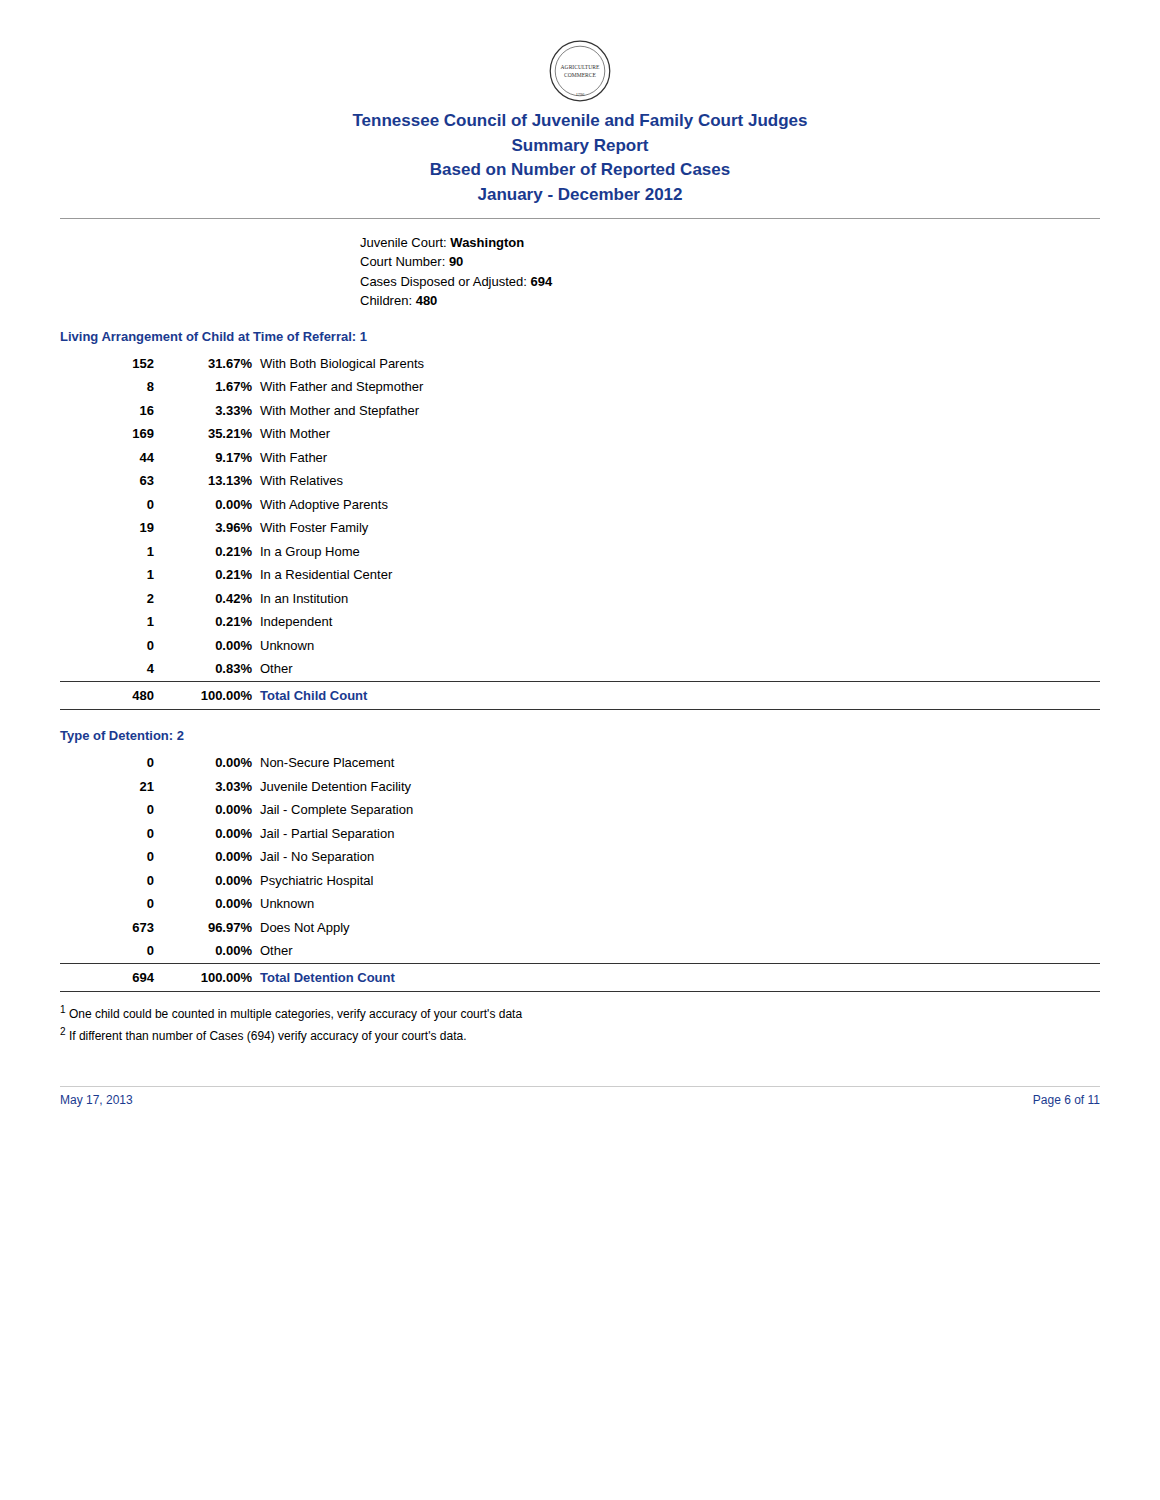Tennessee Council of Juvenile and Family Court Judges
Summary Report
Based on Number of Reported Cases
January - December 2012
Juvenile Court: Washington
Court Number: 90
Cases Disposed or Adjusted: 694
Children: 480
Living Arrangement of Child at Time of Referral: 1
| 152 | 31.67% | With Both Biological Parents |
| 8 | 1.67% | With Father and Stepmother |
| 16 | 3.33% | With Mother and Stepfather |
| 169 | 35.21% | With Mother |
| 44 | 9.17% | With Father |
| 63 | 13.13% | With Relatives |
| 0 | 0.00% | With Adoptive Parents |
| 19 | 3.96% | With Foster Family |
| 1 | 0.21% | In a Group Home |
| 1 | 0.21% | In a Residential Center |
| 2 | 0.42% | In an Institution |
| 1 | 0.21% | Independent |
| 0 | 0.00% | Unknown |
| 4 | 0.83% | Other |
| 480 | 100.00% | Total Child Count |
Type of Detention: 2
| 0 | 0.00% | Non-Secure Placement |
| 21 | 3.03% | Juvenile Detention Facility |
| 0 | 0.00% | Jail - Complete Separation |
| 0 | 0.00% | Jail - Partial Separation |
| 0 | 0.00% | Jail - No Separation |
| 0 | 0.00% | Psychiatric Hospital |
| 0 | 0.00% | Unknown |
| 673 | 96.97% | Does Not Apply |
| 0 | 0.00% | Other |
| 694 | 100.00% | Total Detention Count |
1 One child could be counted in multiple categories, verify accuracy of your court's data
2 If different than number of Cases (694) verify accuracy of your court's data.
May 17, 2013 Page 6 of 11